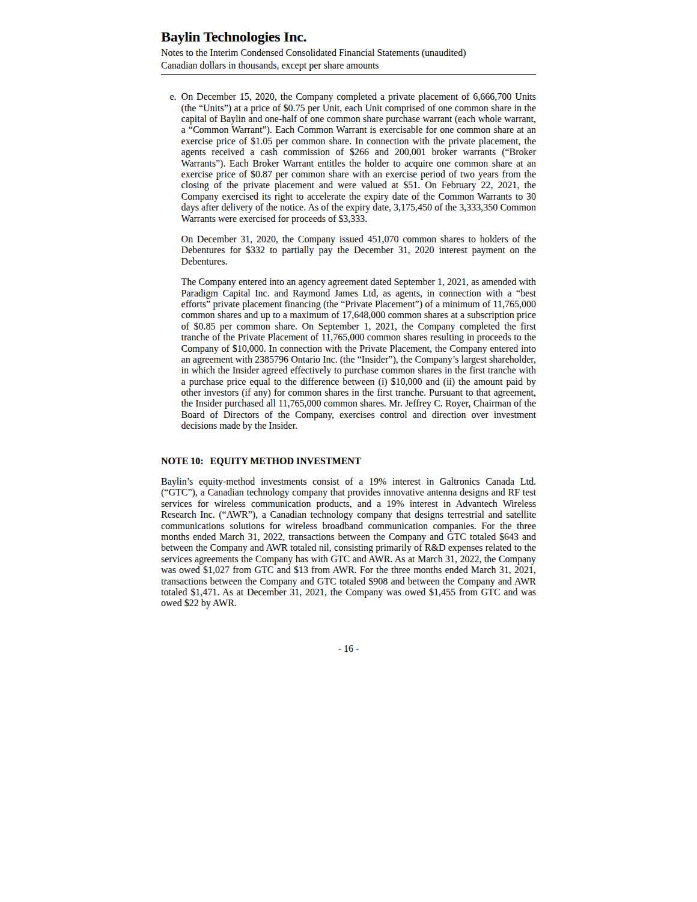Baylin Technologies Inc.
Notes to the Interim Condensed Consolidated Financial Statements (unaudited)
Canadian dollars in thousands, except per share amounts
e.
On December 15, 2020, the Company completed a private placement of 6,666,700 Units (the “Units”) at a price of $0.75 per Unit, each Unit comprised of one common share in the capital of Baylin and one-half of one common share purchase warrant (each whole warrant, a “Common Warrant”). Each Common Warrant is exercisable for one common share at an exercise price of $1.05 per common share. In connection with the private placement, the agents received a cash commission of $266 and 200,001 broker warrants (“Broker Warrants”). Each Broker Warrant entitles the holder to acquire one common share at an exercise price of $0.87 per common share with an exercise period of two years from the closing of the private placement and were valued at $51. On February 22, 2021, the Company exercised its right to accelerate the expiry date of the Common Warrants to 30 days after delivery of the notice. As of the expiry date, 3,175,450 of the 3,333,350 Common Warrants were exercised for proceeds of $3,333.
On December 31, 2020, the Company issued 451,070 common shares to holders of the Debentures for $332 to partially pay the December 31, 2020 interest payment on the Debentures.
The Company entered into an agency agreement dated September 1, 2021, as amended with Paradigm Capital Inc. and Raymond James Ltd, as agents, in connection with a “best efforts” private placement financing (the “Private Placement”) of a minimum of 11,765,000 common shares and up to a maximum of 17,648,000 common shares at a subscription price of $0.85 per common share. On September 1, 2021, the Company completed the first tranche of the Private Placement of 11,765,000 common shares resulting in proceeds to the Company of $10,000. In connection with the Private Placement, the Company entered into an agreement with 2385796 Ontario Inc. (the “Insider”), the Company’s largest shareholder, in which the Insider agreed effectively to purchase common shares in the first tranche with a purchase price equal to the difference between (i) $10,000 and (ii) the amount paid by other investors (if any) for common shares in the first tranche. Pursuant to that agreement, the Insider purchased all 11,765,000 common shares. Mr. Jeffrey C. Royer, Chairman of the Board of Directors of the Company, exercises control and direction over investment decisions made by the Insider.
NOTE 10: EQUITY METHOD INVESTMENT
Baylin’s equity-method investments consist of a 19% interest in Galtronics Canada Ltd. (“GTC”), a Canadian technology company that provides innovative antenna designs and RF test services for wireless communication products, and a 19% interest in Advantech Wireless Research Inc. (“AWR”), a Canadian technology company that designs terrestrial and satellite communications solutions for wireless broadband communication companies. For the three months ended March 31, 2022, transactions between the Company and GTC totaled $643 and between the Company and AWR totaled nil, consisting primarily of R&D expenses related to the services agreements the Company has with GTC and AWR. As at March 31, 2022, the Company was owed $1,027 from GTC and $13 from AWR. For the three months ended March 31, 2021, transactions between the Company and GTC totaled $908 and between the Company and AWR totaled $1,471. As at December 31, 2021, the Company was owed $1,455 from GTC and was owed $22 by AWR.
- 16 -